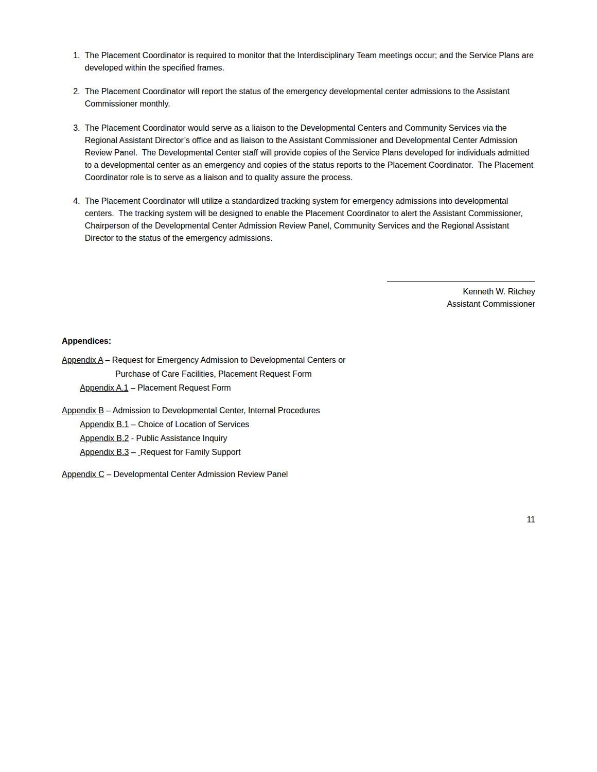The Placement Coordinator is required to monitor that the Interdisciplinary Team meetings occur; and the Service Plans are developed within the specified frames.
The Placement Coordinator will report the status of the emergency developmental center admissions to the Assistant Commissioner monthly.
The Placement Coordinator would serve as a liaison to the Developmental Centers and Community Services via the Regional Assistant Director’s office and as liaison to the Assistant Commissioner and Developmental Center Admission Review Panel. The Developmental Center staff will provide copies of the Service Plans developed for individuals admitted to a developmental center as an emergency and copies of the status reports to the Placement Coordinator. The Placement Coordinator role is to serve as a liaison and to quality assure the process.
The Placement Coordinator will utilize a standardized tracking system for emergency admissions into developmental centers. The tracking system will be designed to enable the Placement Coordinator to alert the Assistant Commissioner, Chairperson of the Developmental Center Admission Review Panel, Community Services and the Regional Assistant Director to the status of the emergency admissions.
Kenneth W. Ritchey Assistant Commissioner
Appendices:
Appendix A – Request for Emergency Admission to Developmental Centers or
Purchase of Care Facilities, Placement Request Form
Appendix A.1 – Placement Request Form
Appendix B – Admission to Developmental Center, Internal Procedures
Appendix B.1 – Choice of Location of Services
Appendix B.2 - Public Assistance Inquiry
Appendix B.3 – Request for Family Support
Appendix C – Developmental Center Admission Review Panel
11